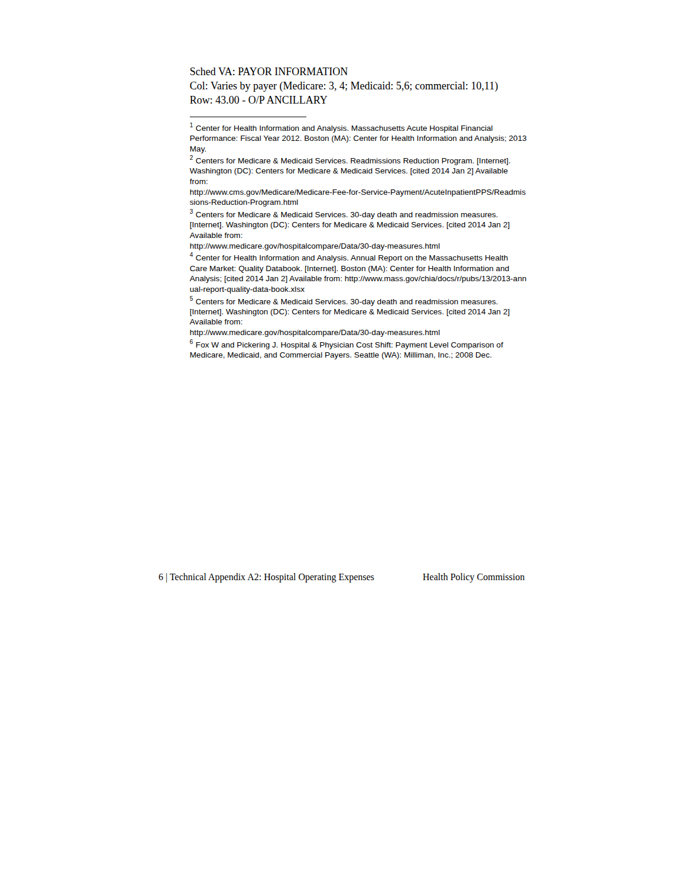Sched VA: PAYOR INFORMATION
Col: Varies by payer (Medicare: 3, 4; Medicaid: 5,6; commercial: 10,11)
Row: 43.00 - O/P ANCILLARY
1 Center for Health Information and Analysis. Massachusetts Acute Hospital Financial Performance: Fiscal Year 2012. Boston (MA): Center for Health Information and Analysis; 2013 May.
2 Centers for Medicare & Medicaid Services. Readmissions Reduction Program. [Internet]. Washington (DC): Centers for Medicare & Medicaid Services. [cited 2014 Jan 2] Available from:
http://www.cms.gov/Medicare/Medicare-Fee-for-Service-Payment/AcuteInpatientPPS/Readmissions-Reduction-Program.html
3 Centers for Medicare & Medicaid Services. 30-day death and readmission measures. [Internet]. Washington (DC): Centers for Medicare & Medicaid Services. [cited 2014 Jan 2] Available from:
http://www.medicare.gov/hospitalcompare/Data/30-day-measures.html
4 Center for Health Information and Analysis. Annual Report on the Massachusetts Health Care Market: Quality Databook. [Internet]. Boston (MA): Center for Health Information and Analysis; [cited 2014 Jan 2] Available from: http://www.mass.gov/chia/docs/r/pubs/13/2013-annual-report-quality-data-book.xlsx
5 Centers for Medicare & Medicaid Services. 30-day death and readmission measures. [Internet]. Washington (DC): Centers for Medicare & Medicaid Services. [cited 2014 Jan 2] Available from:
http://www.medicare.gov/hospitalcompare/Data/30-day-measures.html
6 Fox W and Pickering J. Hospital & Physician Cost Shift: Payment Level Comparison of Medicare, Medicaid, and Commercial Payers. Seattle (WA): Milliman, Inc.; 2008 Dec.
6 | Technical Appendix A2: Hospital Operating Expenses
Health Policy Commission